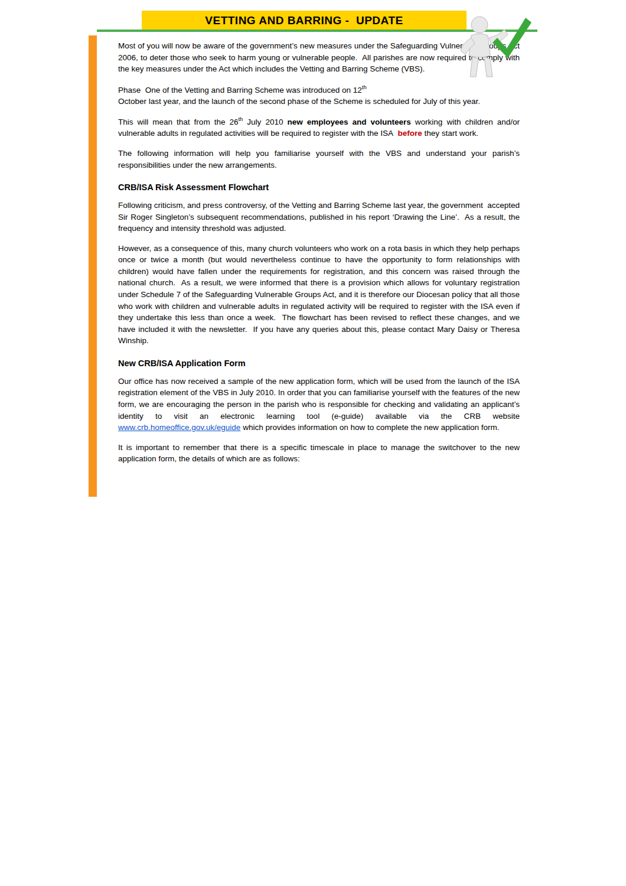VETTING AND BARRING - UPDATE
Most of you will now be aware of the government’s new measures under the Safeguarding Vulnerable Groups Act 2006, to deter those who seek to harm young or vulnerable people. All parishes are now required to comply with the key measures under the Act which includes the Vetting and Barring Scheme (VBS).
Phase One of the Vetting and Barring Scheme was introduced on 12th
October last year, and the launch of the second phase of the Scheme is scheduled for July of this year.
This will mean that from the 26th July 2010 new employees and volunteers working with children and/or vulnerable adults in regulated activities will be required to register with the ISA before they start work.
The following information will help you familiarise yourself with the VBS and understand your parish’s responsibilities under the new arrangements.
CRB/ISA Risk Assessment Flowchart
Following criticism, and press controversy, of the Vetting and Barring Scheme last year, the government accepted Sir Roger Singleton’s subsequent recommendations, published in his report ‘Drawing the Line’. As a result, the frequency and intensity threshold was adjusted.
However, as a consequence of this, many church volunteers who work on a rota basis in which they help perhaps once or twice a month (but would nevertheless continue to have the opportunity to form relationships with children) would have fallen under the requirements for registration, and this concern was raised through the national church. As a result, we were informed that there is a provision which allows for voluntary registration under Schedule 7 of the Safeguarding Vulnerable Groups Act, and it is therefore our Diocesan policy that all those who work with children and vulnerable adults in regulated activity will be required to register with the ISA even if they undertake this less than once a week. The flowchart has been revised to reflect these changes, and we have included it with the newsletter. If you have any queries about this, please contact Mary Daisy or Theresa Winship.
New CRB/ISA Application Form
Our office has now received a sample of the new application form, which will be used from the launch of the ISA registration element of the VBS in July 2010. In order that you can familiarise yourself with the features of the new form, we are encouraging the person in the parish who is responsible for checking and validating an applicant’s identity to visit an electronic learning tool (e-guide) available via the CRB website www.crb.homeoffice.gov.uk/eguide which provides information on how to complete the new application form.
It is important to remember that there is a specific timescale in place to manage the switchover to the new application form, the details of which are as follows: